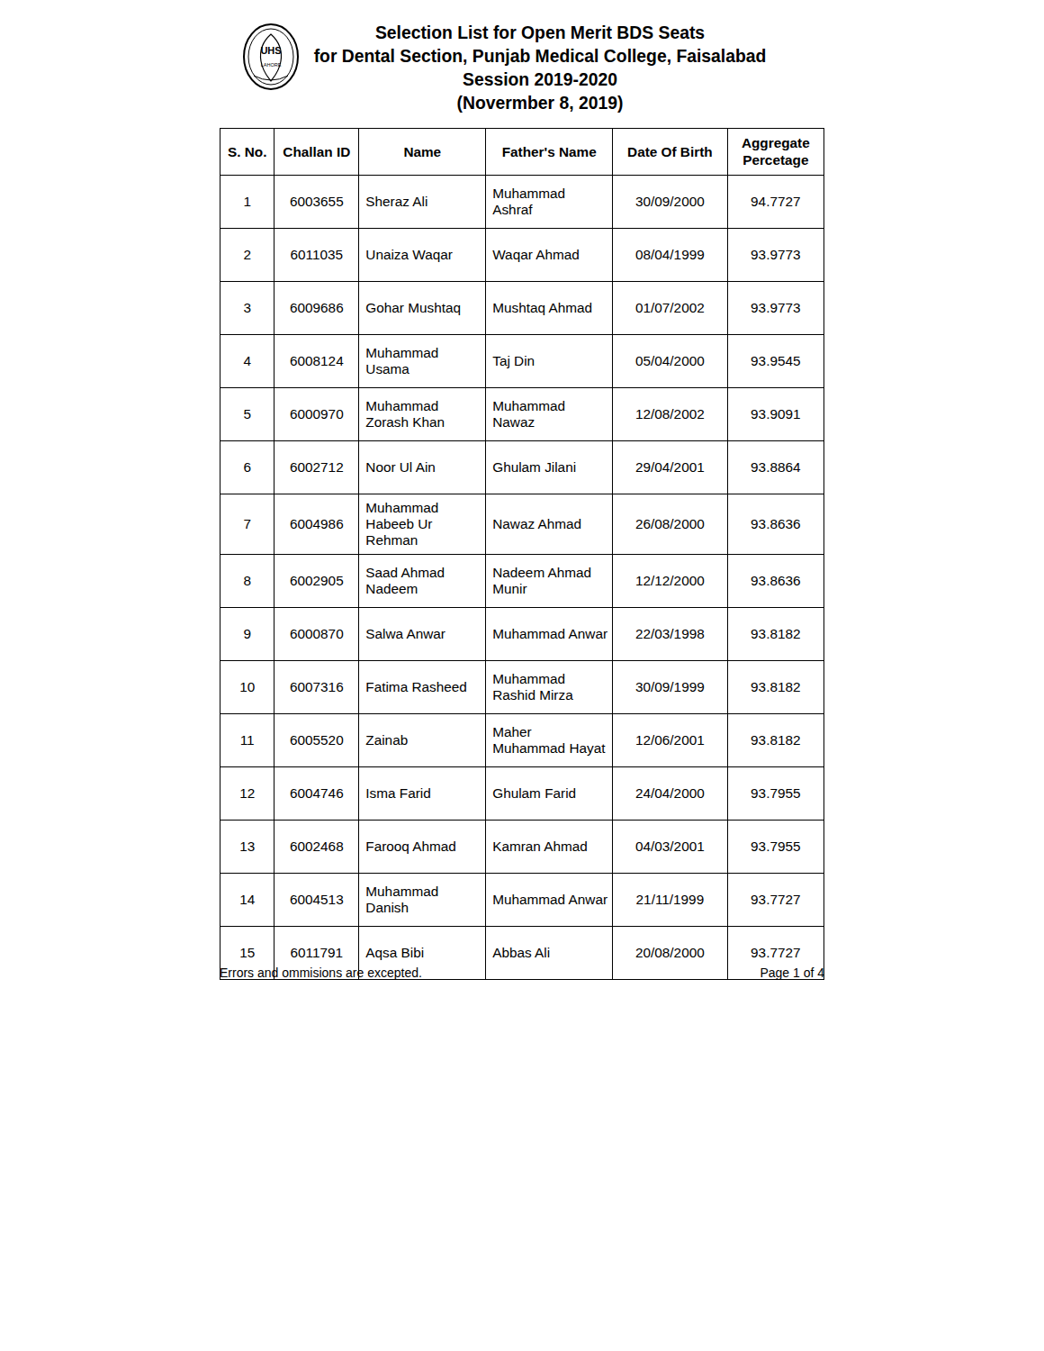UHS LAHORE
Selection List for Open Merit BDS Seats
for Dental Section, Punjab Medical College, Faisalabad
Session 2019-2020
(Novermber 8, 2019)
| S. No. | Challan ID | Name | Father's Name | Date Of Birth | Aggregate Percetage |
| --- | --- | --- | --- | --- | --- |
| 1 | 6003655 | Sheraz Ali | Muhammad Ashraf | 30/09/2000 | 94.7727 |
| 2 | 6011035 | Unaiza Waqar | Waqar Ahmad | 08/04/1999 | 93.9773 |
| 3 | 6009686 | Gohar Mushtaq | Mushtaq Ahmad | 01/07/2002 | 93.9773 |
| 4 | 6008124 | Muhammad Usama | Taj Din | 05/04/2000 | 93.9545 |
| 5 | 6000970 | Muhammad Zorash Khan | Muhammad Nawaz | 12/08/2002 | 93.9091 |
| 6 | 6002712 | Noor Ul Ain | Ghulam Jilani | 29/04/2001 | 93.8864 |
| 7 | 6004986 | Muhammad Habeeb Ur Rehman | Nawaz Ahmad | 26/08/2000 | 93.8636 |
| 8 | 6002905 | Saad Ahmad Nadeem | Nadeem Ahmad Munir | 12/12/2000 | 93.8636 |
| 9 | 6000870 | Salwa Anwar | Muhammad Anwar | 22/03/1998 | 93.8182 |
| 10 | 6007316 | Fatima Rasheed | Muhammad Rashid Mirza | 30/09/1999 | 93.8182 |
| 11 | 6005520 | Zainab | Maher Muhammad Hayat | 12/06/2001 | 93.8182 |
| 12 | 6004746 | Isma Farid | Ghulam Farid | 24/04/2000 | 93.7955 |
| 13 | 6002468 | Farooq Ahmad | Kamran Ahmad | 04/03/2001 | 93.7955 |
| 14 | 6004513 | Muhammad Danish | Muhammad Anwar | 21/11/1999 | 93.7727 |
| 15 | 6011791 | Aqsa Bibi | Abbas Ali | 20/08/2000 | 93.7727 |
Errors and ommisions are excepted. Page 1 of 4